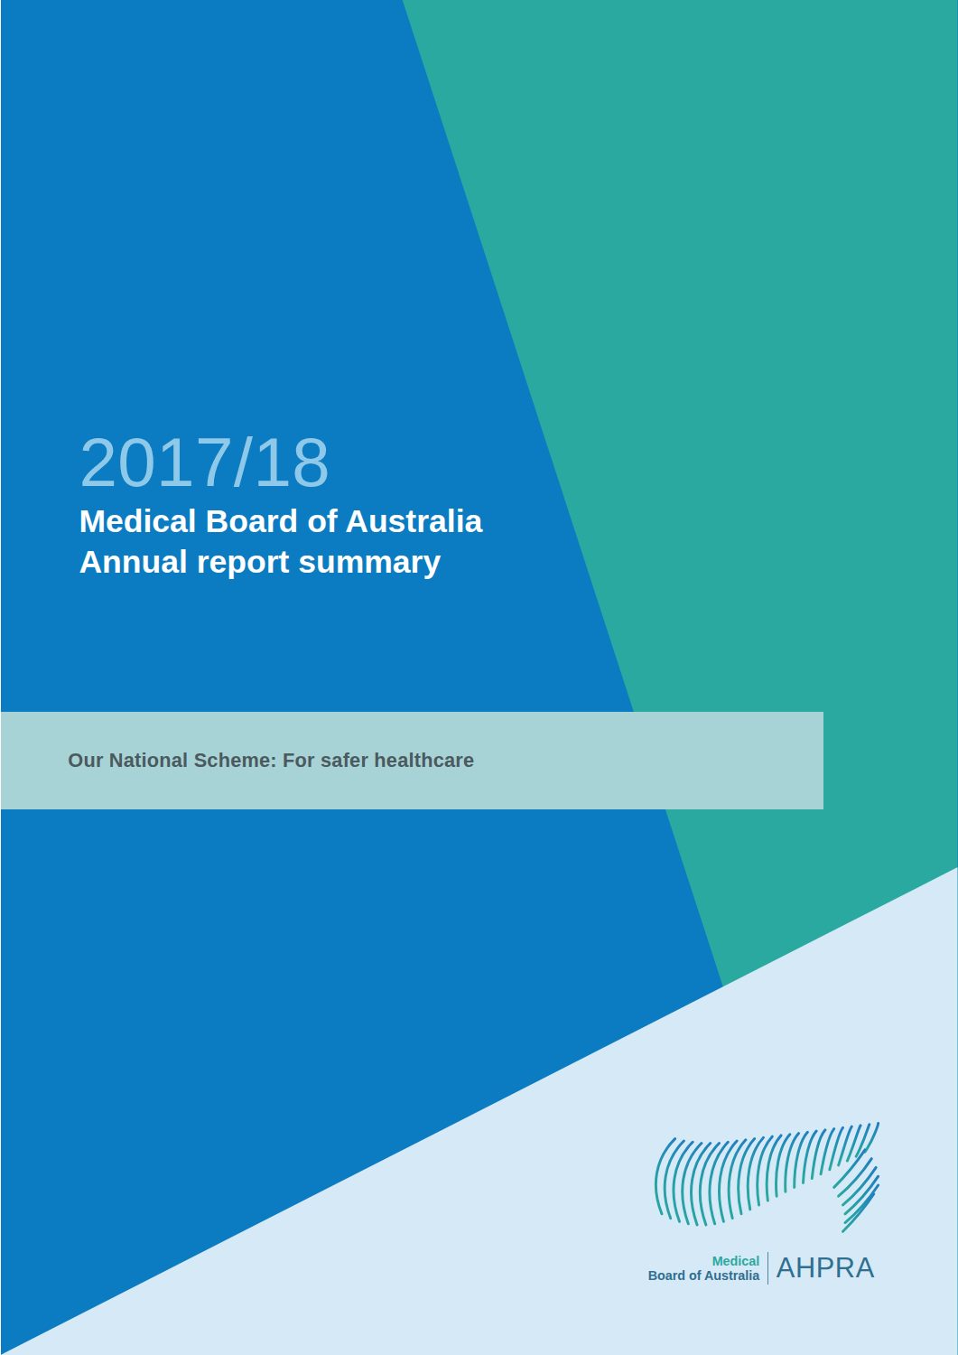2017/18
Medical Board of Australia Annual report summary
Our National Scheme: For safer healthcare
Medical Board of Australia
AHPRA